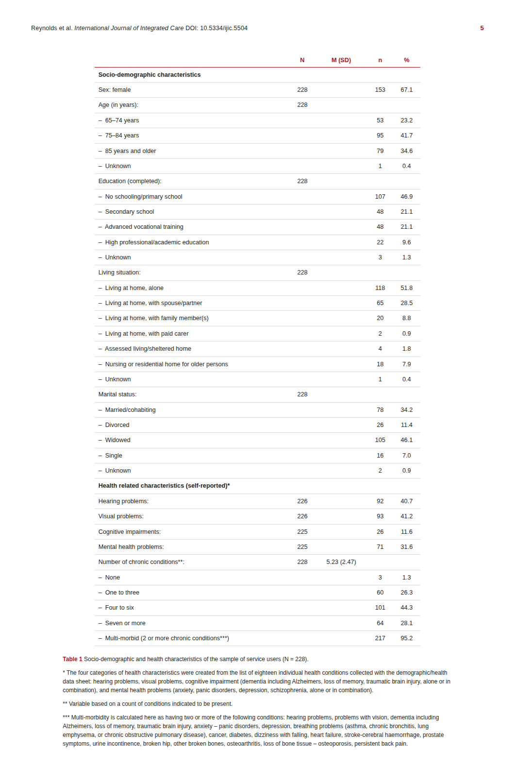Reynolds et al. International Journal of Integrated Care DOI: 10.5334/ijic.5504 5
| | N | M (SD) | n | % |
| --- | --- | --- | --- | --- |
| Socio-demographic characteristics | | | | |
| Sex: female | 228 | | 153 | 67.1 |
| Age (in years): | 228 | | | |
| – 65–74 years | | | 53 | 23.2 |
| – 75–84 years | | | 95 | 41.7 |
| – 85 years and older | | | 79 | 34.6 |
| – Unknown | | | 1 | 0.4 |
| Education (completed): | 228 | | | |
| – No schooling/primary school | | | 107 | 46.9 |
| – Secondary school | | | 48 | 21.1 |
| – Advanced vocational training | | | 48 | 21.1 |
| – High professional/academic education | | | 22 | 9.6 |
| – Unknown | | | 3 | 1.3 |
| Living situation: | 228 | | | |
| – Living at home, alone | | | 118 | 51.8 |
| – Living at home, with spouse/partner | | | 65 | 28.5 |
| – Living at home, with family member(s) | | | 20 | 8.8 |
| – Living at home, with paid carer | | | 2 | 0.9 |
| – Assessed living/sheltered home | | | 4 | 1.8 |
| – Nursing or residential home for older persons | | | 18 | 7.9 |
| – Unknown | | | 1 | 0.4 |
| Marital status: | 228 | | | |
| – Married/cohabiting | | | 78 | 34.2 |
| – Divorced | | | 26 | 11.4 |
| – Widowed | | | 105 | 46.1 |
| – Single | | | 16 | 7.0 |
| – Unknown | | | 2 | 0.9 |
| Health related characteristics (self-reported)* | | | | |
| Hearing problems: | 226 | | 92 | 40.7 |
| Visual problems: | 226 | | 93 | 41.2 |
| Cognitive impairments: | 225 | | 26 | 11.6 |
| Mental health problems: | 225 | | 71 | 31.6 |
| Number of chronic conditions**: | 228 | 5.23 (2.47) | | |
| – None | | | 3 | 1.3 |
| – One to three | | | 60 | 26.3 |
| – Four to six | | | 101 | 44.3 |
| – Seven or more | | | 64 | 28.1 |
| – Multi-morbid (2 or more chronic conditions***) | | | 217 | 95.2 |
Table 1 Socio-demographic and health characteristics of the sample of service users (N = 228).
* The four categories of health characteristics were created from the list of eighteen individual health conditions collected with the demographic/health data sheet: hearing problems, visual problems, cognitive impairment (dementia including Alzheimers, loss of memory, traumatic brain injury, alone or in combination), and mental health problems (anxiety, panic disorders, depression, schizophrenia, alone or in combination).
** Variable based on a count of conditions indicated to be present.
*** Multi-morbidity is calculated here as having two or more of the following conditions: hearing problems, problems with vision, dementia including Alzheimers, loss of memory, traumatic brain injury, anxiety – panic disorders, depression, breathing problems (asthma, chronic bronchitis, lung emphysema, or chronic obstructive pulmonary disease), cancer, diabetes, dizziness with falling, heart failure, stroke-cerebral haemorrhage, prostate symptoms, urine incontinence, broken hip, other broken bones, osteoarthritis, loss of bone tissue – osteoporosis, persistent back pain.